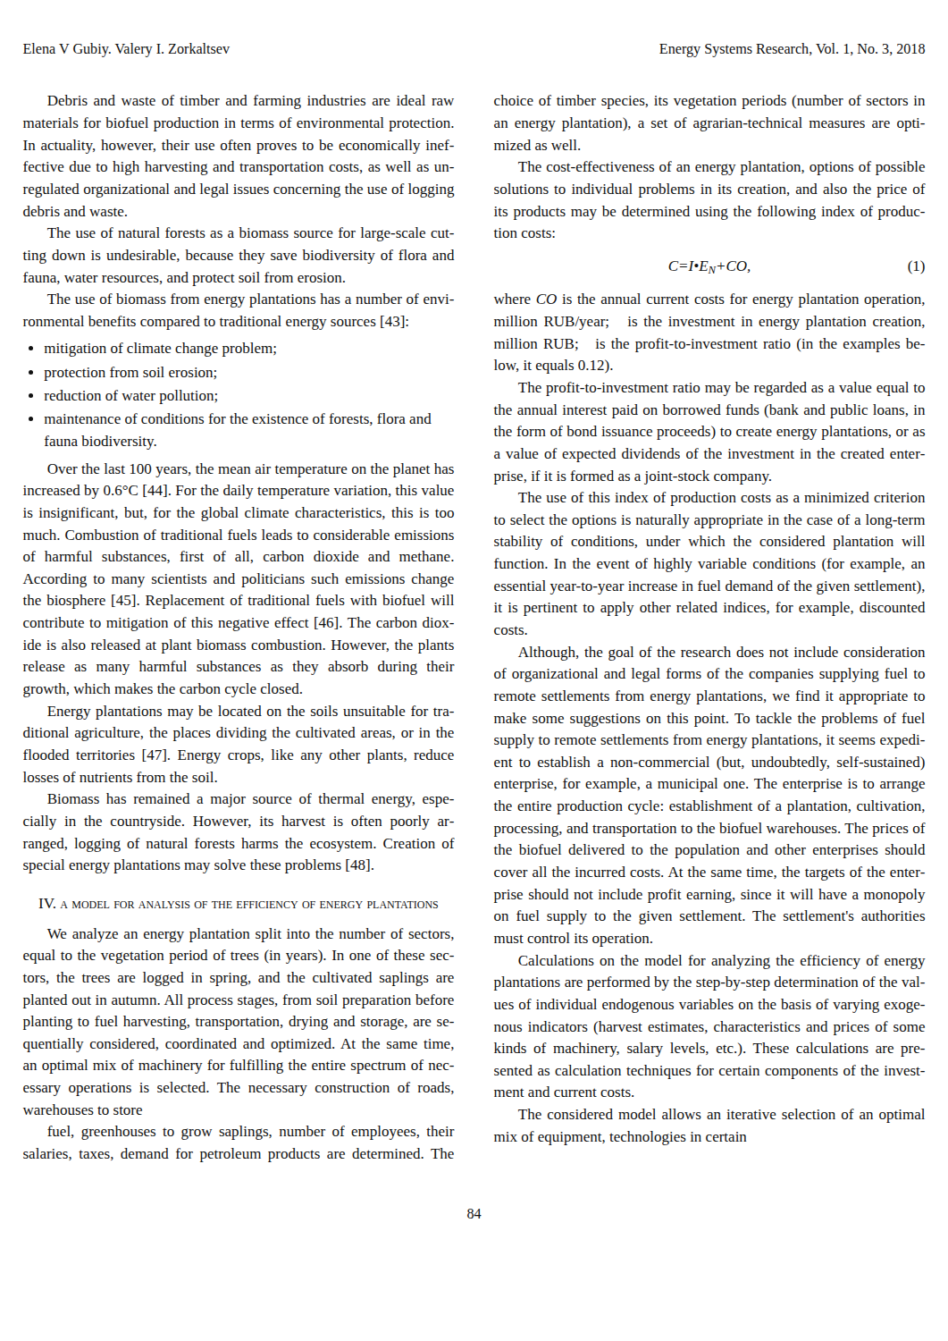Elena V Gubiy. Valery I. Zorkaltsev
Energy Systems Research, Vol. 1, No. 3, 2018
Debris and waste of timber and farming industries are ideal raw materials for biofuel production in terms of environmental protection. In actuality, however, their use often proves to be economically ineffective due to high harvesting and transportation costs, as well as unregulated organizational and legal issues concerning the use of logging debris and waste.
The use of natural forests as a biomass source for large-scale cutting down is undesirable, because they save biodiversity of flora and fauna, water resources, and protect soil from erosion.
The use of biomass from energy plantations has a number of environmental benefits compared to traditional energy sources [43]:
mitigation of climate change problem;
protection from soil erosion;
reduction of water pollution;
maintenance of conditions for the existence of forests, flora and fauna biodiversity.
Over the last 100 years, the mean air temperature on the planet has increased by 0.6°C [44]. For the daily temperature variation, this value is insignificant, but, for the global climate characteristics, this is too much. Combustion of traditional fuels leads to considerable emissions of harmful substances, first of all, carbon dioxide and methane. According to many scientists and politicians such emissions change the biosphere [45]. Replacement of traditional fuels with biofuel will contribute to mitigation of this negative effect [46]. The carbon dioxide is also released at plant biomass combustion. However, the plants release as many harmful substances as they absorb during their growth, which makes the carbon cycle closed.
Energy plantations may be located on the soils unsuitable for traditional agriculture, the places dividing the cultivated areas, or in the flooded territories [47]. Energy crops, like any other plants, reduce losses of nutrients from the soil.
Biomass has remained a major source of thermal energy, especially in the countryside. However, its harvest is often poorly arranged, logging of natural forests harms the ecosystem. Creation of special energy plantations may solve these problems [48].
IV. A model for analysis of the efficiency of energy plantations
We analyze an energy plantation split into the number of sectors, equal to the vegetation period of trees (in years). In one of these sectors, the trees are logged in spring, and the cultivated saplings are planted out in autumn. All process stages, from soil preparation before planting to fuel harvesting, transportation, drying and storage, are sequentially considered, coordinated and optimized. At the same time, an optimal mix of machinery for fulfilling the entire spectrum of necessary operations is selected. The necessary construction of roads, warehouses to store
fuel, greenhouses to grow saplings, number of employees, their salaries, taxes, demand for petroleum products are determined. The choice of timber species, its vegetation periods (number of sectors in an energy plantation), a set of agrarian-technical measures are optimized as well.
The cost-effectiveness of an energy plantation, options of possible solutions to individual problems in its creation, and also the price of its products may be determined using the following index of production costs:
C=I•EN+CO, (1)
where CO is the annual current costs for energy plantation operation, million RUB/year; is the investment in energy plantation creation, million RUB; is the profit-to-investment ratio (in the examples below, it equals 0.12).
The profit-to-investment ratio may be regarded as a value equal to the annual interest paid on borrowed funds (bank and public loans, in the form of bond issuance proceeds) to create energy plantations, or as a value of expected dividends of the investment in the created enterprise, if it is formed as a joint-stock company.
The use of this index of production costs as a minimized criterion to select the options is naturally appropriate in the case of a long-term stability of conditions, under which the considered plantation will function. In the event of highly variable conditions (for example, an essential year-to-year increase in fuel demand of the given settlement), it is pertinent to apply other related indices, for example, discounted costs.
Although, the goal of the research does not include consideration of organizational and legal forms of the companies supplying fuel to remote settlements from energy plantations, we find it appropriate to make some suggestions on this point. To tackle the problems of fuel supply to remote settlements from energy plantations, it seems expedient to establish a non-commercial (but, undoubtedly, self-sustained) enterprise, for example, a municipal one. The enterprise is to arrange the entire production cycle: establishment of a plantation, cultivation, processing, and transportation to the biofuel warehouses. The prices of the biofuel delivered to the population and other enterprises should cover all the incurred costs. At the same time, the targets of the enterprise should not include profit earning, since it will have a monopoly on fuel supply to the given settlement. The settlement's authorities must control its operation.
Calculations on the model for analyzing the efficiency of energy plantations are performed by the step-by-step determination of the values of individual endogenous variables on the basis of varying exogenous indicators (harvest estimates, characteristics and prices of some kinds of machinery, salary levels, etc.). These calculations are presented as calculation techniques for certain components of the investment and current costs.
The considered model allows an iterative selection of an optimal mix of equipment, technologies in certain
84